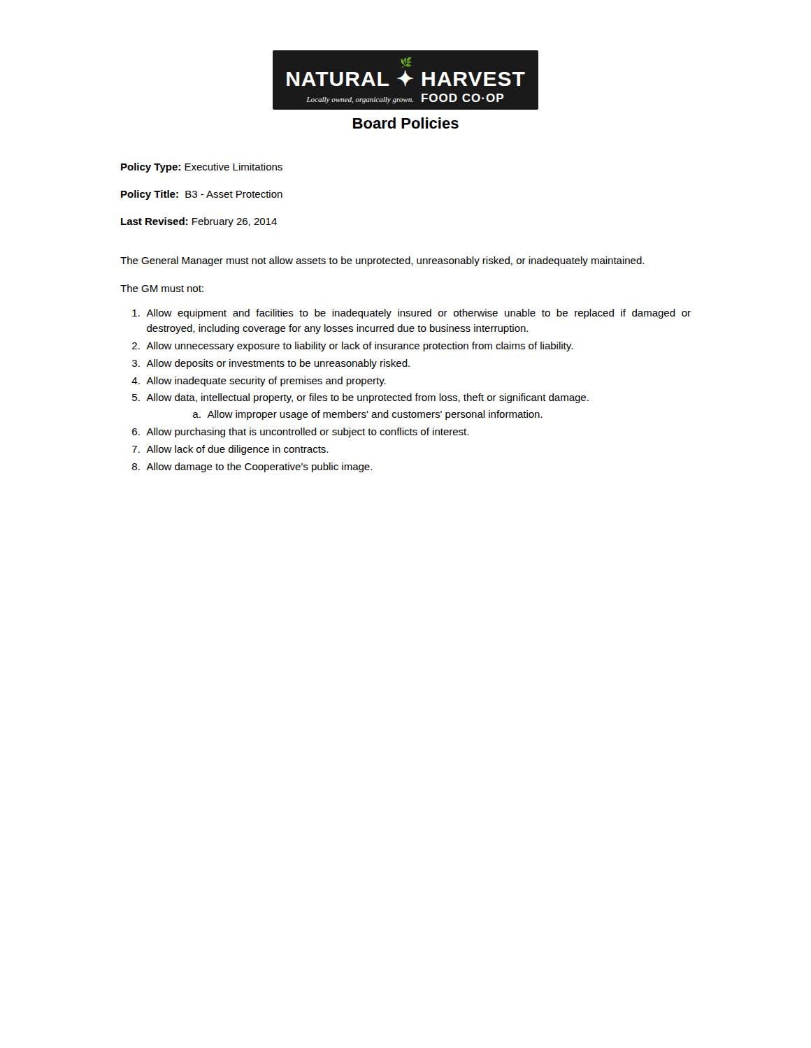🌿
NATURAL ✦ HARVEST
Locally owned, organically grown. FOOD CO·OP
Board Policies
Policy Type: Executive Limitations
Policy Title: B3 - Asset Protection
Last Revised: February 26, 2014
The General Manager must not allow assets to be unprotected, unreasonably risked, or inadequately maintained.
The GM must not:
Allow equipment and facilities to be inadequately insured or otherwise unable to be replaced if damaged or destroyed, including coverage for any losses incurred due to business interruption.
Allow unnecessary exposure to liability or lack of insurance protection from claims of liability.
Allow deposits or investments to be unreasonably risked.
Allow inadequate security of premises and property.
Allow data, intellectual property, or files to be unprotected from loss, theft or significant damage.
Allow improper usage of members' and customers' personal information.
Allow purchasing that is uncontrolled or subject to conflicts of interest.
Allow lack of due diligence in contracts.
Allow damage to the Cooperative's public image.